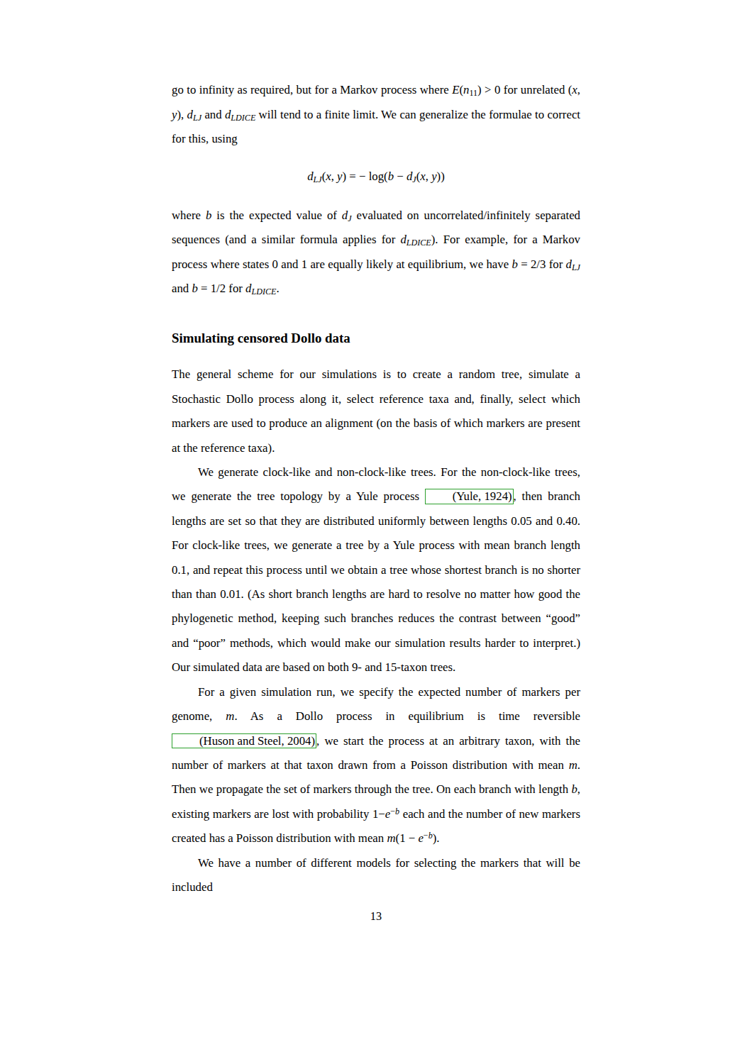go to infinity as required, but for a Markov process where E(n11) > 0 for unrelated (x, y), dLJ and dLDICE will tend to a finite limit. We can generalize the formulae to correct for this, using
dLJ(x, y) = − log(b − dJ(x, y))
where b is the expected value of dJ evaluated on uncorrelated/infinitely separated sequences (and a similar formula applies for dLDICE). For example, for a Markov process where states 0 and 1 are equally likely at equilibrium, we have b = 2/3 for dLJ and b = 1/2 for dLDICE.
Simulating censored Dollo data
The general scheme for our simulations is to create a random tree, simulate a Stochastic Dollo process along it, select reference taxa and, finally, select which markers are used to produce an alignment (on the basis of which markers are present at the reference taxa).
We generate clock-like and non-clock-like trees. For the non-clock-like trees, we generate the tree topology by a Yule process (Yule, 1924), then branch lengths are set so that they are distributed uniformly between lengths 0.05 and 0.40. For clock-like trees, we generate a tree by a Yule process with mean branch length 0.1, and repeat this process until we obtain a tree whose shortest branch is no shorter than than 0.01. (As short branch lengths are hard to resolve no matter how good the phylogenetic method, keeping such branches reduces the contrast between “good” and “poor” methods, which would make our simulation results harder to interpret.) Our simulated data are based on both 9- and 15-taxon trees.
For a given simulation run, we specify the expected number of markers per genome, m. As a Dollo process in equilibrium is time reversible (Huson and Steel, 2004), we start the process at an arbitrary taxon, with the number of markers at that taxon drawn from a Poisson distribution with mean m. Then we propagate the set of markers through the tree. On each branch with length b, existing markers are lost with probability 1−e−b each and the number of new markers created has a Poisson distribution with mean m(1 − e−b).
We have a number of different models for selecting the markers that will be included
13